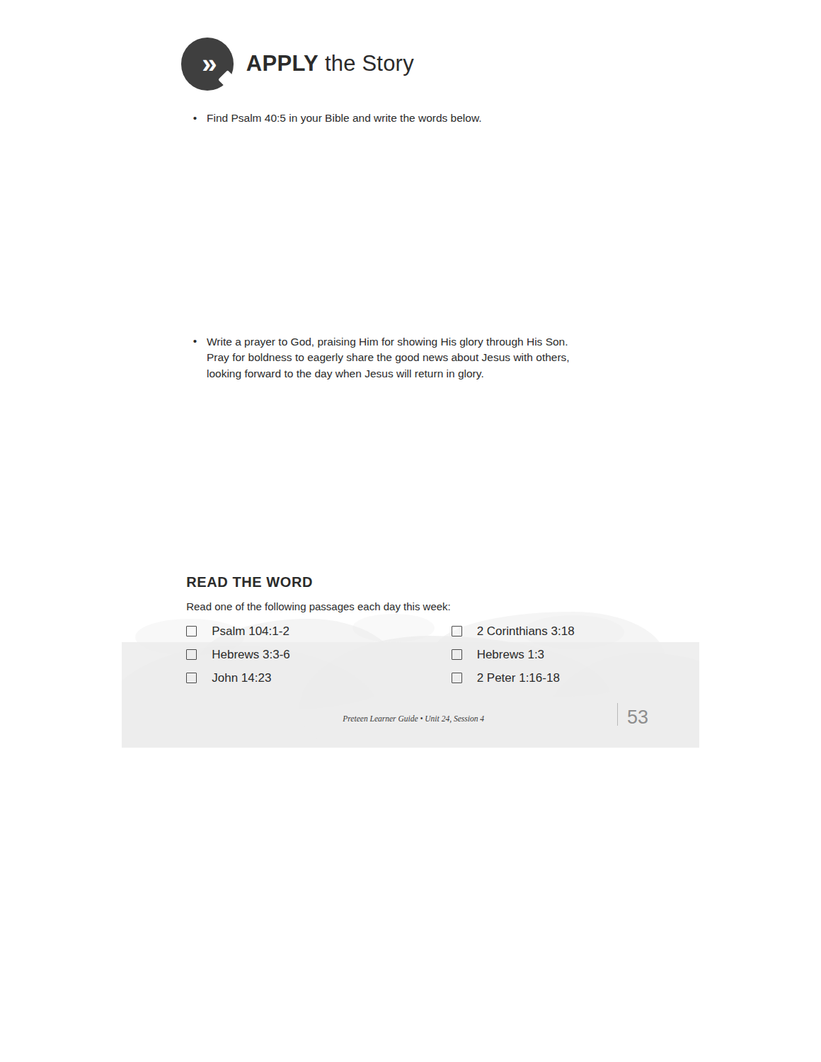»
APPLY the Story
Find Psalm 40:5 in your Bible and write the words below.
Write a prayer to God, praising Him for showing His glory through His Son. Pray for boldness to eagerly share the good news about Jesus with others, looking forward to the day when Jesus will return in glory.
READ THE WORD
Read one of the following passages each day this week:
Psalm 104:1-2
2 Corinthians 3:18
Hebrews 3:3-6
Hebrews 1:3
John 14:23
2 Peter 1:16-18
Preteen Learner Guide • Unit 24, Session 4
53